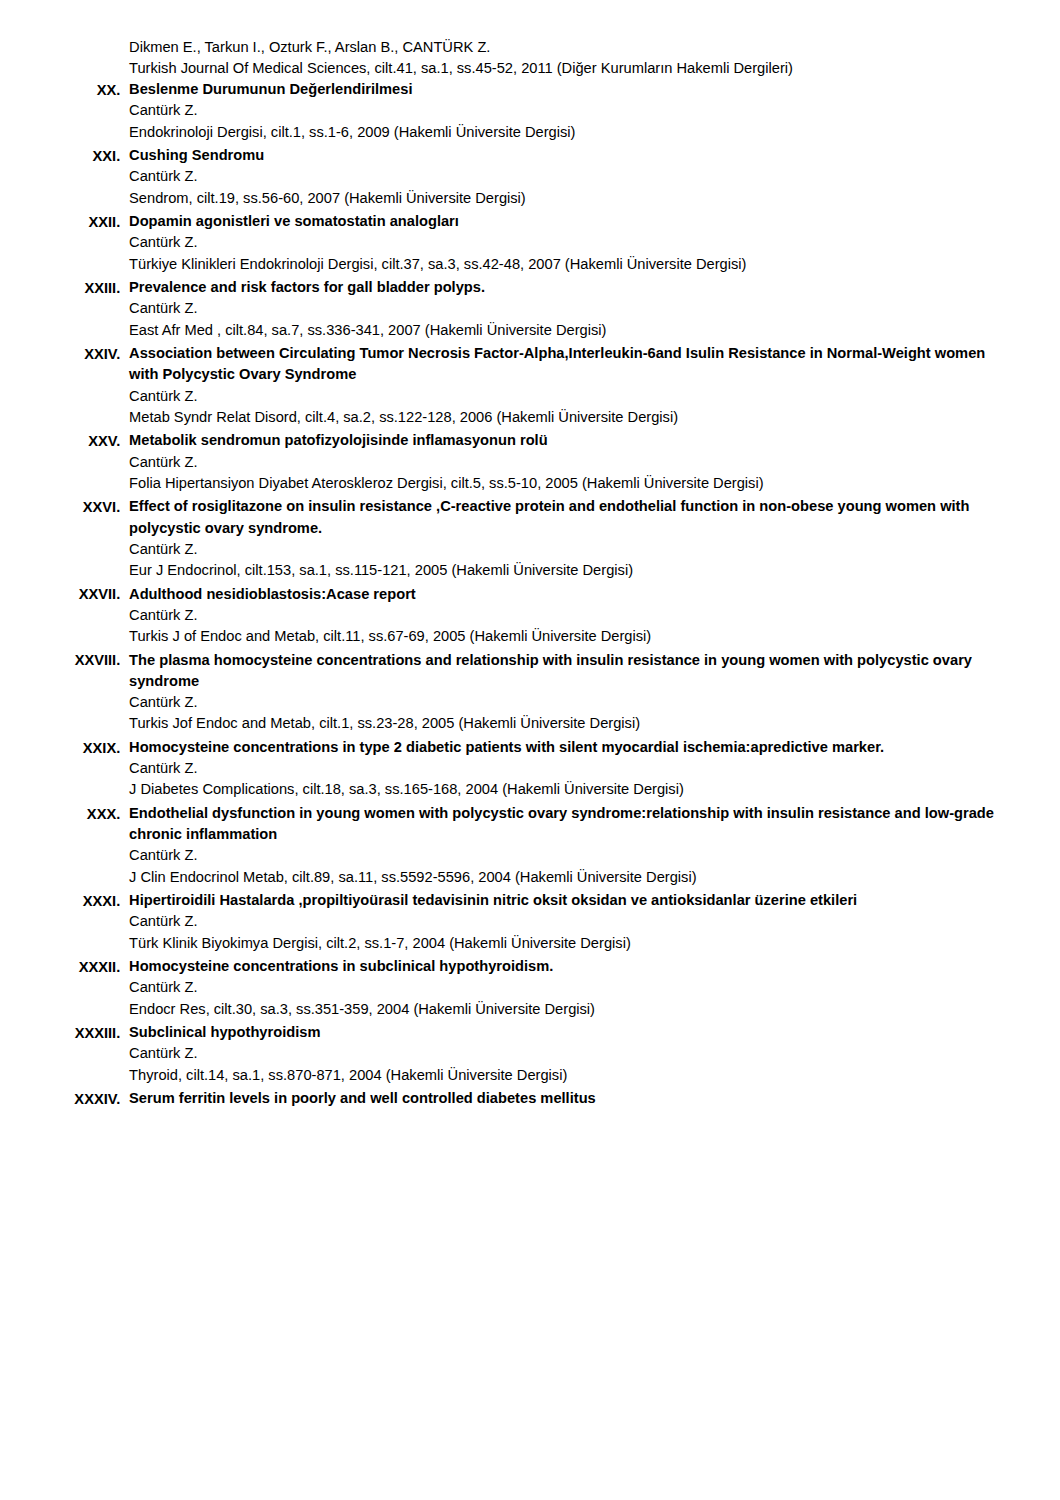Dikmen E., Tarkun I., Ozturk F., Arslan B., CANTÜRK Z.
Turkish Journal Of Medical Sciences, cilt.41, sa.1, ss.45-52, 2011 (Diğer Kurumların Hakemli Dergileri)
XX.
Beslenme Durumunun Değerlendirilmesi
Cantürk Z.
Endokrinoloji Dergisi, cilt.1, ss.1-6, 2009 (Hakemli Üniversite Dergisi)
XXI.
Cushing Sendromu
Cantürk Z.
Sendrom, cilt.19, ss.56-60, 2007 (Hakemli Üniversite Dergisi)
XXII.
Dopamin agonistleri ve somatostatin analogları
Cantürk Z.
Türkiye Klinikleri Endokrinoloji Dergisi, cilt.37, sa.3, ss.42-48, 2007 (Hakemli Üniversite Dergisi)
XXIII.
Prevalence and risk factors for gall bladder polyps.
Cantürk Z.
East Afr Med , cilt.84, sa.7, ss.336-341, 2007 (Hakemli Üniversite Dergisi)
XXIV.
Association between Circulating Tumor Necrosis Factor-Alpha,Interleukin-6and Isulin Resistance in Normal-Weight women with Polycystic Ovary Syndrome
Cantürk Z.
Metab Syndr Relat Disord, cilt.4, sa.2, ss.122-128, 2006 (Hakemli Üniversite Dergisi)
XXV.
Metabolik sendromun patofizyolojisinde inflamasyonun rolü
Cantürk Z.
Folia Hipertansiyon Diyabet Ateroskleroz Dergisi, cilt.5, ss.5-10, 2005 (Hakemli Üniversite Dergisi)
XXVI.
Effect of rosiglitazone on insulin resistance ,C-reactive protein and endothelial function in non-obese young women with polycystic ovary syndrome.
Cantürk Z.
Eur J Endocrinol, cilt.153, sa.1, ss.115-121, 2005 (Hakemli Üniversite Dergisi)
XXVII.
Adulthood nesidioblastosis:Acase report
Cantürk Z.
Turkis J of Endoc and Metab, cilt.11, ss.67-69, 2005 (Hakemli Üniversite Dergisi)
XXVIII.
The plasma homocysteine concentrations and relationship with insulin resistance in young women with polycystic ovary syndrome
Cantürk Z.
Turkis Jof Endoc and Metab, cilt.1, ss.23-28, 2005 (Hakemli Üniversite Dergisi)
XXIX.
Homocysteine concentrations in type 2 diabetic patients with silent myocardial ischemia:apredictive marker.
Cantürk Z.
J Diabetes Complications, cilt.18, sa.3, ss.165-168, 2004 (Hakemli Üniversite Dergisi)
XXX.
Endothelial dysfunction in young women with polycystic ovary syndrome:relationship with insulin resistance and low-grade chronic inflammation
Cantürk Z.
J Clin Endocrinol Metab, cilt.89, sa.11, ss.5592-5596, 2004 (Hakemli Üniversite Dergisi)
XXXI.
Hipertiroidili Hastalarda ,propiltiyoürasil tedavisinin nitric oksit oksidan ve antioksidanlar üzerine etkileri
Cantürk Z.
Türk Klinik Biyokimya Dergisi, cilt.2, ss.1-7, 2004 (Hakemli Üniversite Dergisi)
XXXII.
Homocysteine concentrations in subclinical hypothyroidism.
Cantürk Z.
Endocr Res, cilt.30, sa.3, ss.351-359, 2004 (Hakemli Üniversite Dergisi)
XXXIII.
Subclinical hypothyroidism
Cantürk Z.
Thyroid, cilt.14, sa.1, ss.870-871, 2004 (Hakemli Üniversite Dergisi)
XXXIV.
Serum ferritin levels in poorly and well controlled diabetes mellitus